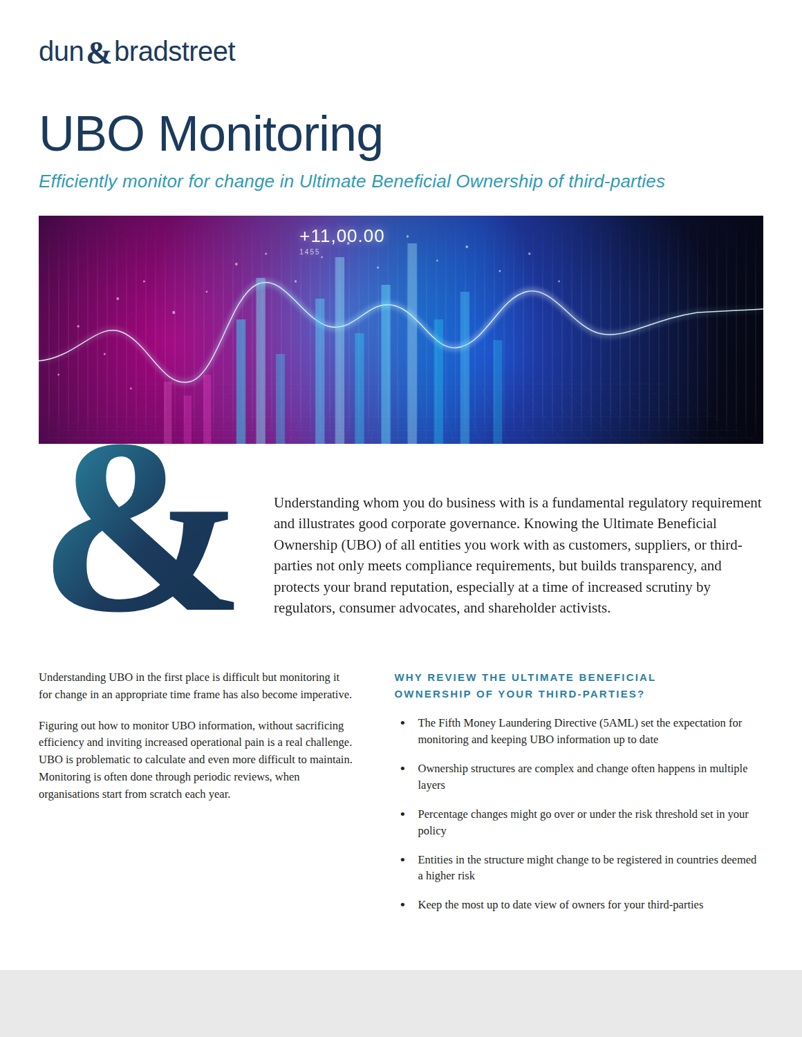dun&bradstreet
UBO Monitoring
Efficiently monitor for change in Ultimate Beneficial Ownership of third-parties
+11,00.001455
&
Understanding whom you do business with is a fundamental regulatory requirement and illustrates good corporate governance. Knowing the Ultimate Beneficial Ownership (UBO) of all entities you work with as customers, suppliers, or third-parties not only meets compliance requirements, but builds transparency, and protects your brand reputation, especially at a time of increased scrutiny by regulators, consumer advocates, and shareholder activists.
Understanding UBO in the first place is difficult but monitoring it for change in an appropriate time frame has also become imperative.
Figuring out how to monitor UBO information, without sacrificing efficiency and inviting increased operational pain is a real challenge. UBO is problematic to calculate and even more difficult to maintain. Monitoring is often done through periodic reviews, when organisations start from scratch each year.
Why review the Ultimate Beneficial
Ownership of your third-parties?
The Fifth Money Laundering Directive (5AML) set the expectation for monitoring and keeping UBO information up to date
Ownership structures are complex and change often happens in multiple layers
Percentage changes might go over or under the risk threshold set in your policy
Entities in the structure might change to be registered in countries deemed a higher risk
Keep the most up to date view of owners for your third-parties